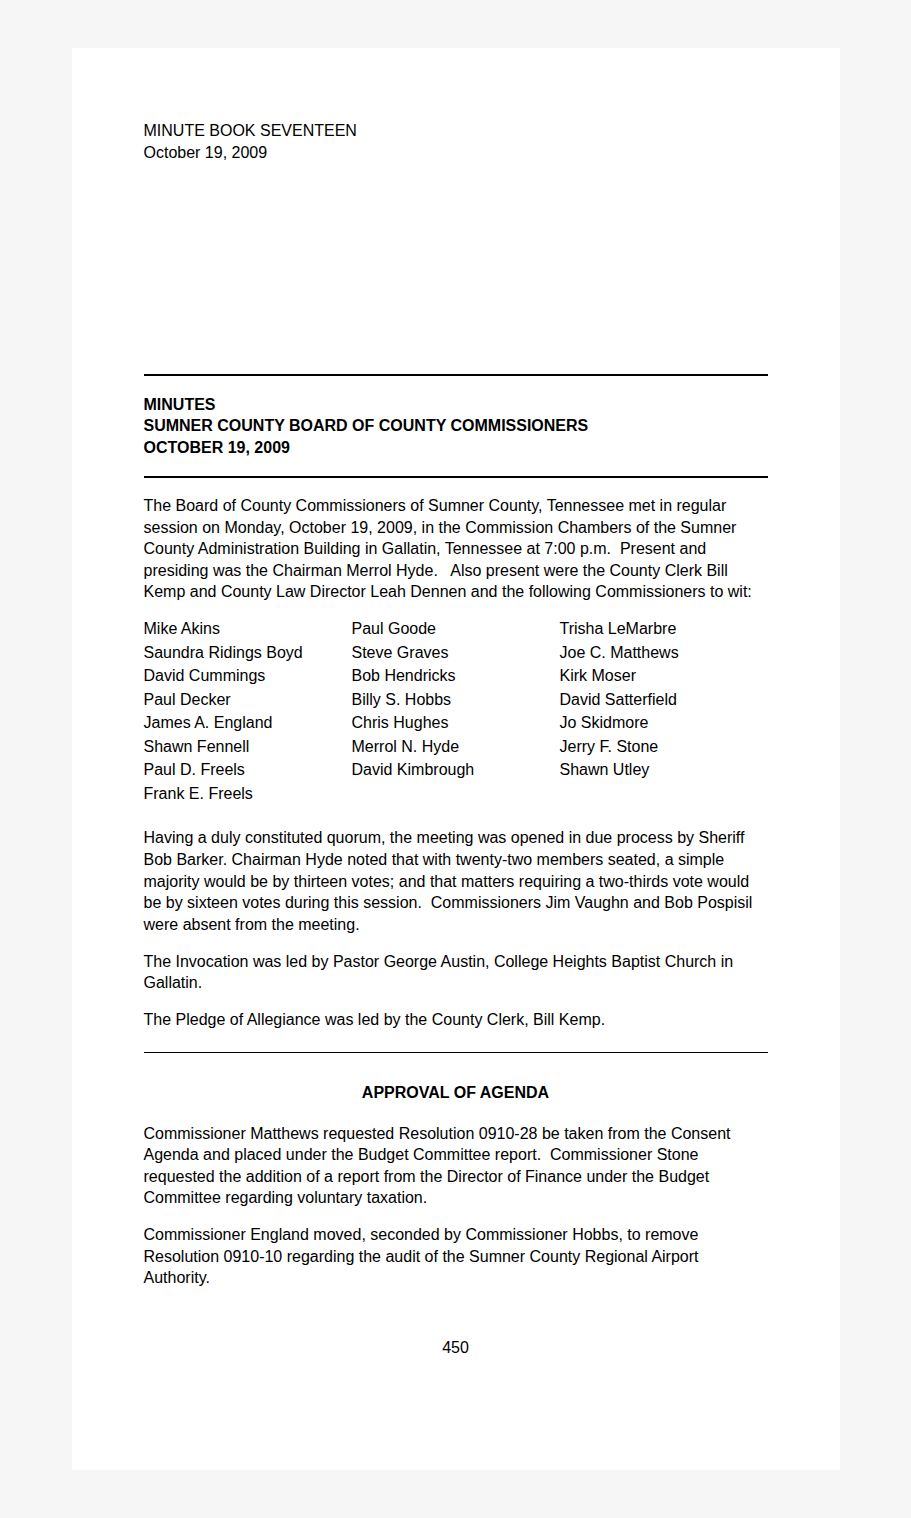MINUTE BOOK SEVENTEEN
October 19, 2009
MINUTES
SUMNER COUNTY BOARD OF COUNTY COMMISSIONERS
OCTOBER 19, 2009
The Board of County Commissioners of Sumner County, Tennessee met in regular session on Monday, October 19, 2009, in the Commission Chambers of the Sumner County Administration Building in Gallatin, Tennessee at 7:00 p.m. Present and presiding was the Chairman Merrol Hyde. Also present were the County Clerk Bill Kemp and County Law Director Leah Dennen and the following Commissioners to wit:
| Mike Akins | Paul Goode | Trisha LeMarbre |
| Saundra Ridings Boyd | Steve Graves | Joe C. Matthews |
| David Cummings | Bob Hendricks | Kirk Moser |
| Paul Decker | Billy S. Hobbs | David Satterfield |
| James A. England | Chris Hughes | Jo Skidmore |
| Shawn Fennell | Merrol N. Hyde | Jerry F. Stone |
| Paul D. Freels | David Kimbrough | Shawn Utley |
| Frank E. Freels | | |
Having a duly constituted quorum, the meeting was opened in due process by Sheriff Bob Barker. Chairman Hyde noted that with twenty-two members seated, a simple majority would be by thirteen votes; and that matters requiring a two-thirds vote would be by sixteen votes during this session. Commissioners Jim Vaughn and Bob Pospisil were absent from the meeting.
The Invocation was led by Pastor George Austin, College Heights Baptist Church in Gallatin.
The Pledge of Allegiance was led by the County Clerk, Bill Kemp.
APPROVAL OF AGENDA
Commissioner Matthews requested Resolution 0910-28 be taken from the Consent Agenda and placed under the Budget Committee report. Commissioner Stone requested the addition of a report from the Director of Finance under the Budget Committee regarding voluntary taxation.
Commissioner England moved, seconded by Commissioner Hobbs, to remove Resolution 0910-10 regarding the audit of the Sumner County Regional Airport Authority.
450